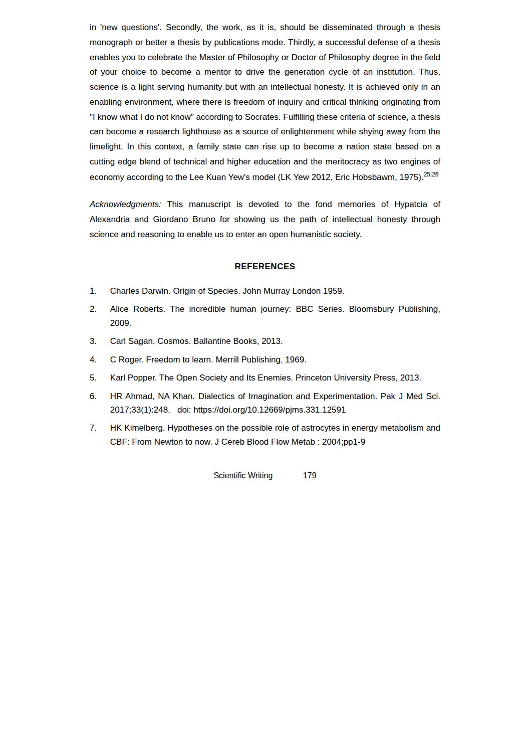in 'new questions'. Secondly, the work, as it is, should be disseminated through a thesis monograph or better a thesis by publications mode. Thirdly, a successful defense of a thesis enables you to celebrate the Master of Philosophy or Doctor of Philosophy degree in the field of your choice to become a mentor to drive the generation cycle of an institution. Thus, science is a light serving humanity but with an intellectual honesty. It is achieved only in an enabling environment, where there is freedom of inquiry and critical thinking originating from "I know what I do not know" according to Socrates. Fulfilling these criteria of science, a thesis can become a research lighthouse as a source of enlightenment while shying away from the limelight. In this context, a family state can rise up to become a nation state based on a cutting edge blend of technical and higher education and the meritocracy as two engines of economy according to the Lee Kuan Yew's model (LK Yew 2012, Eric Hobsbawm, 1975).25,26
Acknowledgments: This manuscript is devoted to the fond memories of Hypatcia of Alexandria and Giordano Bruno for showing us the path of intellectual honesty through science and reasoning to enable us to enter an open humanistic society.
REFERENCES
Charles Darwin. Origin of Species. John Murray London 1959.
Alice Roberts. The incredible human journey: BBC Series. Bloomsbury Publishing, 2009.
Carl Sagan. Cosmos. Ballantine Books, 2013.
C Roger. Freedom to learn. Merrill Publishing, 1969.
Karl Popper. The Open Society and Its Enemies. Princeton University Press, 2013.
HR Ahmad, NA Khan. Dialectics of Imagination and Experimentation. Pak J Med Sci. 2017;33(1):248. doi: https://doi.org/10.12669/pjms.331.12591
HK Kimelberg. Hypotheses on the possible role of astrocytes in energy metabolism and CBF: From Newton to now. J Cereb Blood Flow Metab : 2004;pp1-9
Scientific Writing 179